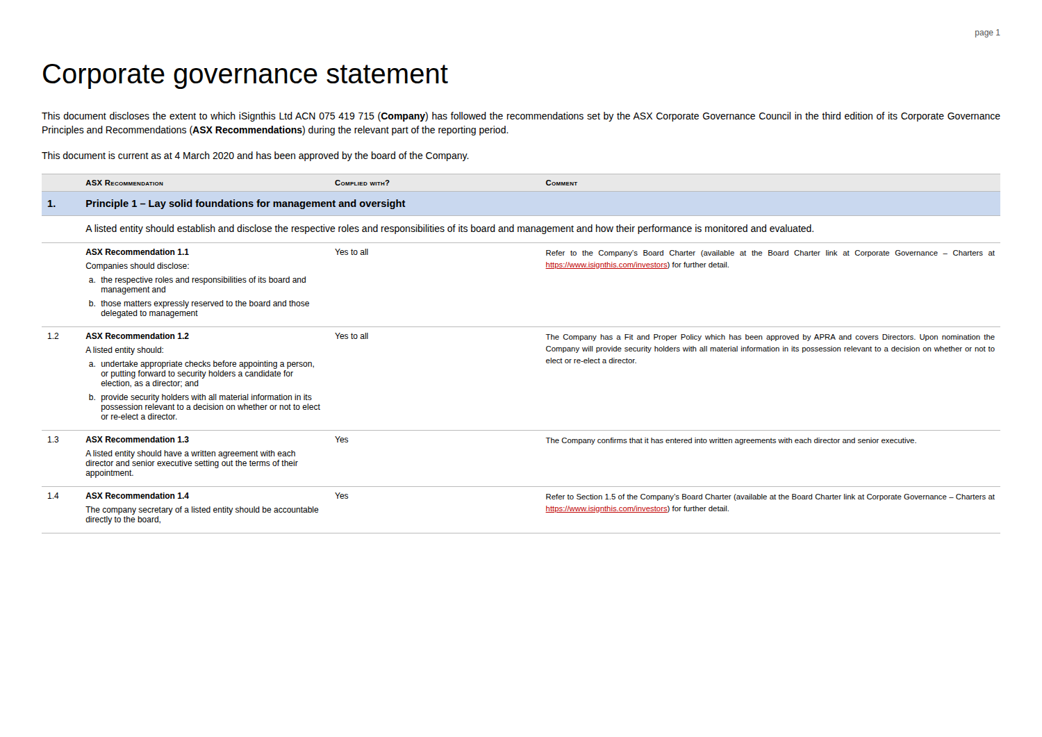page 1
Corporate governance statement
This document discloses the extent to which iSignthis Ltd ACN 075 419 715 (Company) has followed the recommendations set by the ASX Corporate Governance Council in the third edition of its Corporate Governance Principles and Recommendations (ASX Recommendations) during the relevant part of the reporting period.
This document is current as at 4 March 2020 and has been approved by the board of the Company.
| | ASX Recommendation | Complied with? | Comment |
| --- | --- | --- | --- |
| 1. | Principle 1 – Lay solid foundations for management and oversight |
| | A listed entity should establish and disclose the respective roles and responsibilities of its board and management and how their performance is monitored and evaluated. |
| | ASX Recommendation 1.1 Companies should disclose: the respective roles and responsibilities of its board and management and those matters expressly reserved to the board and those delegated to management | Yes to all | Refer to the Company’s Board Charter (available at the Board Charter link at Corporate Governance – Charters at https://www.isignthis.com/investors ) for further detail. |
| 1.2 | ASX Recommendation 1.2 A listed entity should: undertake appropriate checks before appointing a person, or putting forward to security holders a candidate for election, as a director; and provide security holders with all material information in its possession relevant to a decision on whether or not to elect or re-elect a director. | Yes to all | The Company has a Fit and Proper Policy which has been approved by APRA and covers Directors. Upon nomination the Company will provide security holders with all material information in its possession relevant to a decision on whether or not to elect or re-elect a director. |
| 1.3 | ASX Recommendation 1.3 A listed entity should have a written agreement with each director and senior executive setting out the terms of their appointment. | Yes | The Company confirms that it has entered into written agreements with each director and senior executive. |
| 1.4 | ASX Recommendation 1.4 The company secretary of a listed entity should be accountable directly to the board, | Yes | Refer to Section 1.5 of the Company’s Board Charter (available at the Board Charter link at Corporate Governance – Charters at https://www.isignthis.com/investors ) for further detail. |